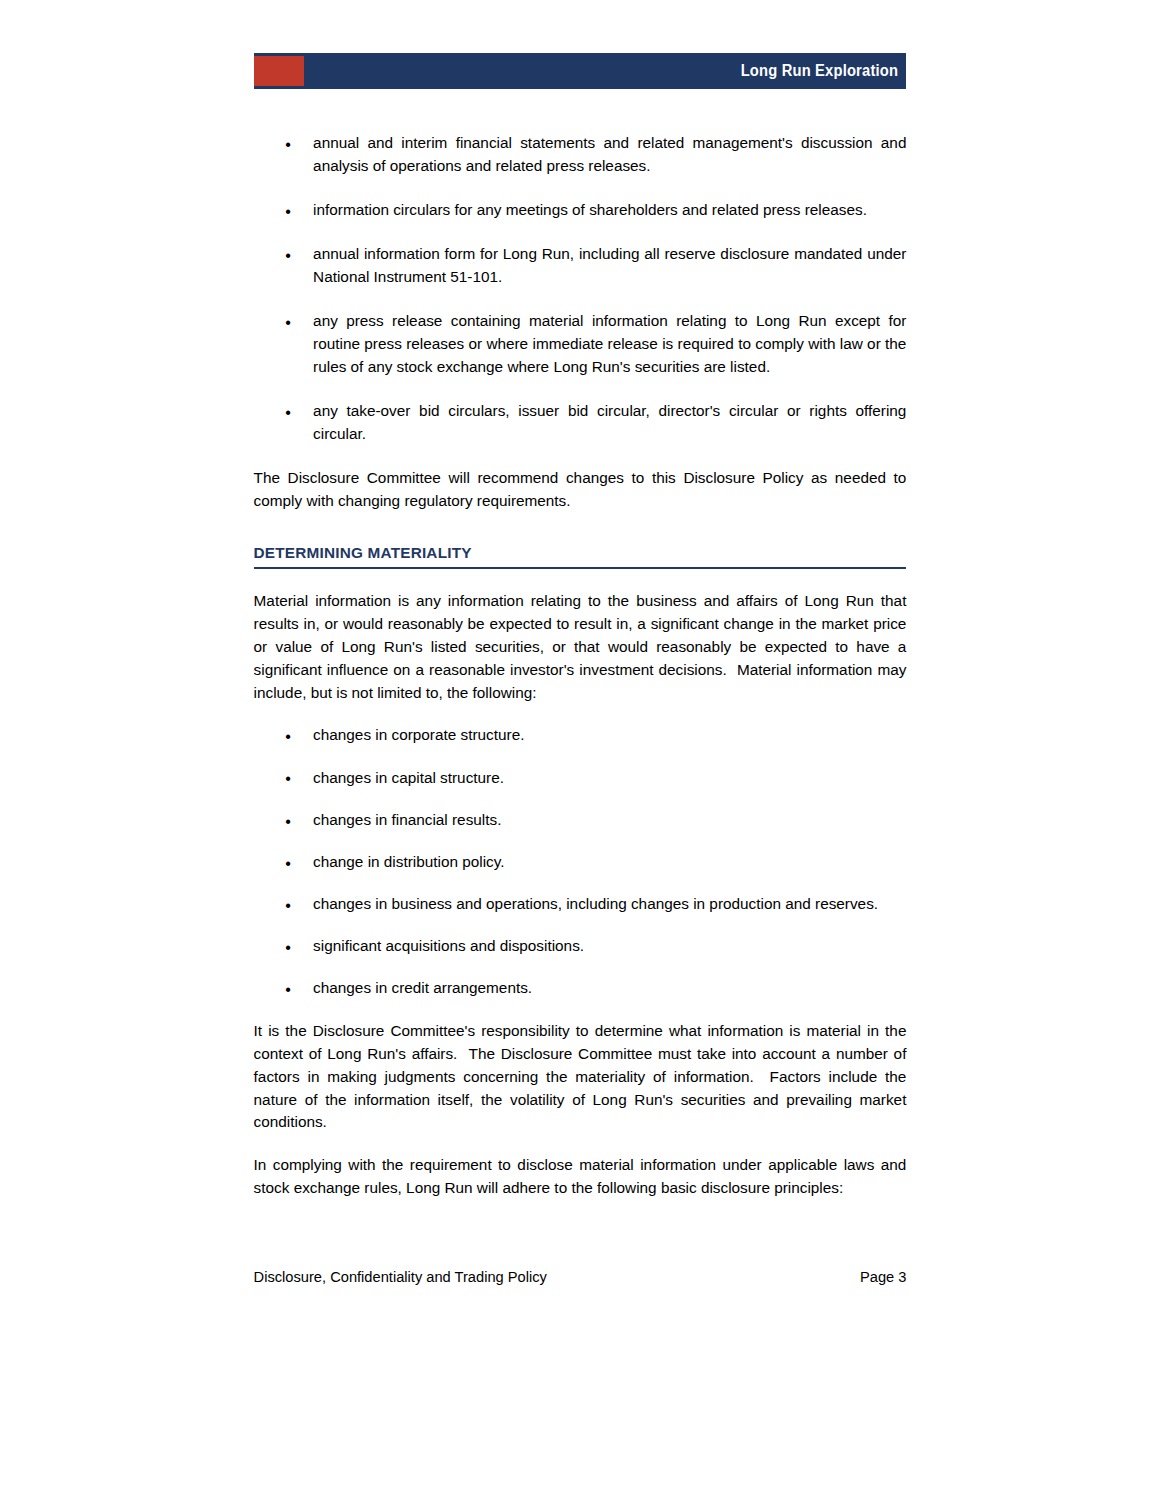Long Run Exploration
annual and interim financial statements and related management's discussion and analysis of operations and related press releases.
information circulars for any meetings of shareholders and related press releases.
annual information form for Long Run, including all reserve disclosure mandated under National Instrument 51-101.
any press release containing material information relating to Long Run except for routine press releases or where immediate release is required to comply with law or the rules of any stock exchange where Long Run's securities are listed.
any take-over bid circulars, issuer bid circular, director's circular or rights offering circular.
The Disclosure Committee will recommend changes to this Disclosure Policy as needed to comply with changing regulatory requirements.
DETERMINING MATERIALITY
Material information is any information relating to the business and affairs of Long Run that results in, or would reasonably be expected to result in, a significant change in the market price or value of Long Run's listed securities, or that would reasonably be expected to have a significant influence on a reasonable investor's investment decisions. Material information may include, but is not limited to, the following:
changes in corporate structure.
changes in capital structure.
changes in financial results.
change in distribution policy.
changes in business and operations, including changes in production and reserves.
significant acquisitions and dispositions.
changes in credit arrangements.
It is the Disclosure Committee's responsibility to determine what information is material in the context of Long Run's affairs. The Disclosure Committee must take into account a number of factors in making judgments concerning the materiality of information. Factors include the nature of the information itself, the volatility of Long Run's securities and prevailing market conditions.
In complying with the requirement to disclose material information under applicable laws and stock exchange rules, Long Run will adhere to the following basic disclosure principles:
Disclosure, Confidentiality and Trading Policy
Page 3